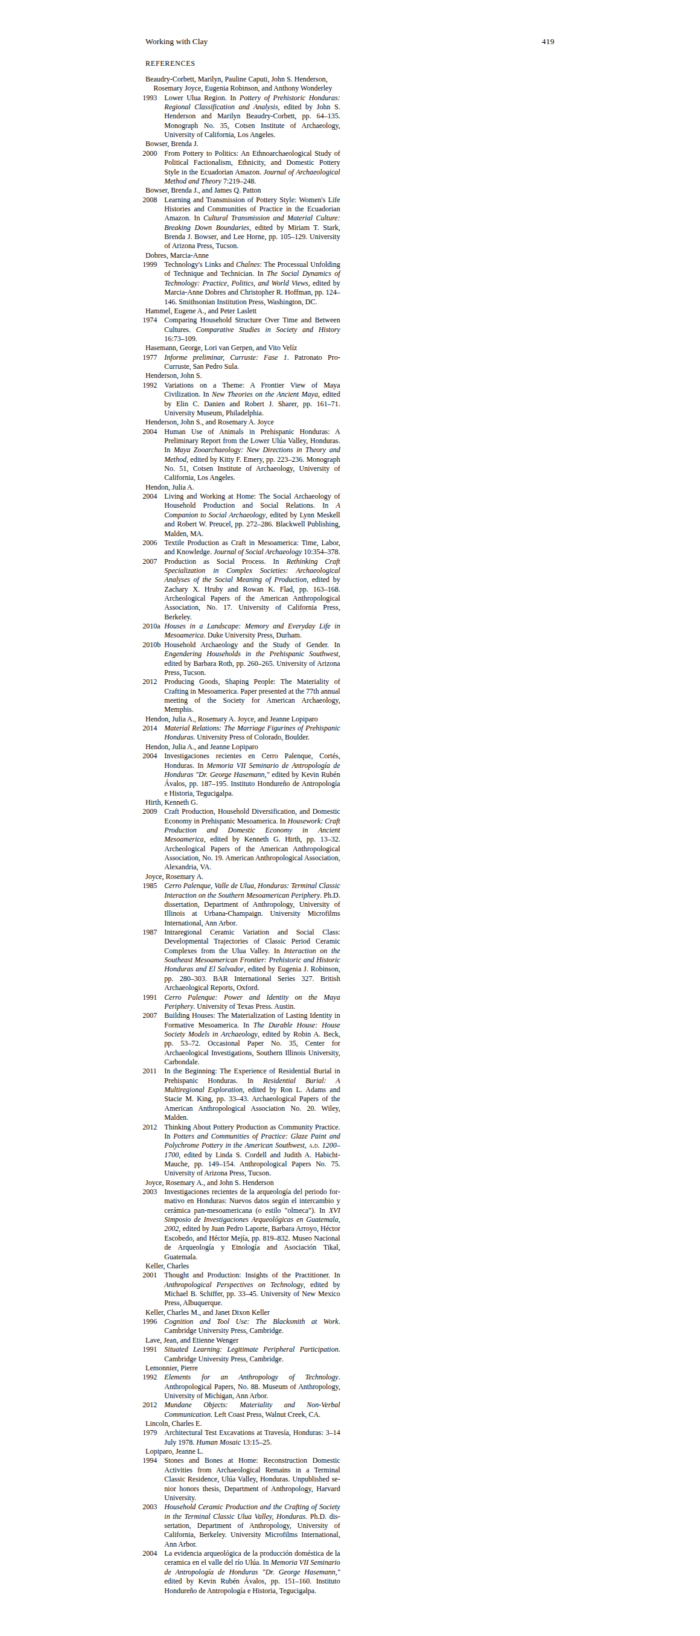Working with Clay 419
REFERENCES
Beaudry-Corbett, Marilyn, Pauline Caputi, John S. Henderson, Rosemary Joyce, Eugenia Robinson, and Anthony Wonderley
1993 Lower Ulua Region. In Pottery of Prehistoric Honduras: Regional Classification and Analysis, edited by John S. Henderson and Marilyn Beaudry-Corbett, pp. 64–135. Monograph No. 35, Cotsen Institute of Archaeology, University of California, Los Angeles.
Bowser, Brenda J.
2000 From Pottery to Politics: An Ethnoarchaeological Study of Political Factionalism, Ethnicity, and Domestic Pottery Style in the Ecuadorian Amazon. Journal of Archaeological Method and Theory 7:219–248.
Bowser, Brenda J., and James Q. Patton
2008 Learning and Transmission of Pottery Style: Women's Life Histories and Communities of Practice in the Ecuadorian Amazon. In Cultural Transmission and Material Culture: Breaking Down Boundaries, edited by Miriam T. Stark, Brenda J. Bowser, and Lee Horne, pp. 105–129. University of Arizona Press, Tucson.
Dobres, Marcia-Anne
1999 Technology's Links and Chaînes: The Processual Unfolding of Technique and Technician. In The Social Dynamics of Technology: Practice, Politics, and World Views, edited by Marcia-Anne Dobres and Christopher R. Hoffman, pp. 124–146. Smithsonian Institution Press, Washington, DC.
Hammel, Eugene A., and Peter Laslett
1974 Comparing Household Structure Over Time and Between Cultures. Comparative Studies in Society and History 16:73–109.
Hasemann, George, Lori van Gerpen, and Vito Velíz
1977 Informe preliminar, Curruste: Fase 1. Patronato Pro-Curruste, San Pedro Sula.
Henderson, John S.
1992 Variations on a Theme: A Frontier View of Maya Civilization. In New Theories on the Ancient Maya, edited by Elin C. Danien and Robert J. Sharer, pp. 161–71. University Museum, Philadelphia.
Henderson, John S., and Rosemary A. Joyce
2004 Human Use of Animals in Prehispanic Honduras: A Preliminary Report from the Lower Ulúa Valley, Honduras. In Maya Zooarchaeology: New Directions in Theory and Method, edited by Kitty F. Emery, pp. 223–236. Monograph No. 51, Cotsen Institute of Archaeology, University of California, Los Angeles.
Hendon, Julia A.
2004 Living and Working at Home: The Social Archaeology of Household Production and Social Relations. In A Companion to Social Archaeology, edited by Lynn Meskell and Robert W. Preucel, pp. 272–286. Blackwell Publishing, Malden, MA.
2006 Textile Production as Craft in Mesoamerica: Time, Labor, and Knowledge. Journal of Social Archaeology 10:354–378.
2007 Production as Social Process. In Rethinking Craft Specialization in Complex Societies: Archaeological Analyses of the Social Meaning of Production, edited by Zachary X. Hruby and Rowan K. Flad, pp. 163–168. Archeological Papers of the American Anthropological Association, No. 17. University of California Press, Berkeley.
2010a Houses in a Landscape: Memory and Everyday Life in Mesoamerica. Duke University Press, Durham.
2010b Household Archaeology and the Study of Gender. In Engendering Households in the Prehispanic Southwest, edited by Barbara Roth, pp. 260–265. University of Arizona Press, Tucson.
2012 Producing Goods, Shaping People: The Materiality of Crafting in Mesoamerica. Paper presented at the 77th annual meeting of the Society for American Archaeology, Memphis.
Hendon, Julia A., Rosemary A. Joyce, and Jeanne Lopiparo
2014 Material Relations: The Marriage Figurines of Prehispanic Honduras. University Press of Colorado, Boulder.
Hendon, Julia A., and Jeanne Lopiparo
2004 Investigaciones recientes en Cerro Palenque, Cortés, Honduras. In Memoria VII Seminario de Antropología de Honduras "Dr. George Hasemann," edited by Kevin Rubén Ávalos, pp. 187–195. Instituto Hondureño de Antropología e Historia, Tegucigalpa.
Hirth, Kenneth G.
2009 Craft Production, Household Diversification, and Domestic Economy in Prehispanic Mesoamerica. In Housework: Craft Production and Domestic Economy in Ancient Mesoamerica, edited by Kenneth G. Hirth, pp. 13–32. Archeological Papers of the American Anthropological Association, No. 19. American Anthropological Association, Alexandria, VA.
Joyce, Rosemary A.
1985 Cerro Palenque, Valle de Ulua, Honduras: Terminal Classic Interaction on the Southern Mesoamerican Periphery. Ph.D. dissertation, Department of Anthropology, University of Illinois at Urbana-Champaign. University Microfilms International, Ann Arbor.
1987 Intraregional Ceramic Variation and Social Class: Developmental Trajectories of Classic Period Ceramic Complexes from the Ulua Valley. In Interaction on the Southeast Mesoamerican Frontier: Prehistoric and Historic Honduras and El Salvador, edited by Eugenia J. Robinson, pp. 280–303. BAR International Series 327. British Archaeological Reports, Oxford.
1991 Cerro Palenque: Power and Identity on the Maya Periphery. University of Texas Press. Austin.
2007 Building Houses: The Materialization of Lasting Identity in Formative Mesoamerica. In The Durable House: House Society Models in Archaeology, edited by Robin A. Beck, pp. 53–72. Occasional Paper No. 35, Center for Archaeological Investigations, Southern Illinois University, Carbondale.
2011 In the Beginning: The Experience of Residential Burial in Prehispanic Honduras. In Residential Burial: A Multiregional Exploration, edited by Ron L. Adams and Stacie M. King, pp. 33–43. Archaeological Papers of the American Anthropological Association No. 20. Wiley, Malden.
2012 Thinking About Pottery Production as Community Practice. In Potters and Communities of Practice: Glaze Paint and Polychrome Pottery in the American Southwest, a.d. 1200–1700, edited by Linda S. Cordell and Judith A. Habicht-Mauche, pp. 149–154. Anthropological Papers No. 75. University of Arizona Press, Tucson.
Joyce, Rosemary A., and John S. Henderson
2003 Investigaciones recientes de la arqueología del periodo formativo en Honduras: Nuevos datos según el intercambio y cerámica pan-mesoamericana (o estilo "olmeca"). In XVI Simposio de Investigaciones Arqueológicas en Guatemala, 2002, edited by Juan Pedro Laporte, Barbara Arroyo, Héctor Escobedo, and Héctor Mejía, pp. 819–832. Museo Nacional de Arqueología y Etnología and Asociación Tikal, Guatemala.
Keller, Charles
2001 Thought and Production: Insights of the Practitioner. In Anthropological Perspectives on Technology, edited by Michael B. Schiffer, pp. 33–45. University of New Mexico Press, Albuquerque.
Keller, Charles M., and Janet Dixon Keller
1996 Cognition and Tool Use: The Blacksmith at Work. Cambridge University Press, Cambridge.
Lave, Jean, and Etienne Wenger
1991 Situated Learning: Legitimate Peripheral Participation. Cambridge University Press, Cambridge.
Lemonnier, Pierre
1992 Elements for an Anthropology of Technology. Anthropological Papers, No. 88. Museum of Anthropology, University of Michigan, Ann Arbor.
2012 Mundane Objects: Materiality and Non-Verbal Communication. Left Coast Press, Walnut Creek, CA.
Lincoln, Charles E.
1979 Architectural Test Excavations at Travesía, Honduras: 3–14 July 1978. Human Mosaic 13:15–25.
Lopiparo, Jeanne L.
1994 Stones and Bones at Home: Reconstruction Domestic Activities from Archaeological Remains in a Terminal Classic Residence, Ulúa Valley, Honduras. Unpublished senior honors thesis, Department of Anthropology, Harvard University.
2003 Household Ceramic Production and the Crafting of Society in the Terminal Classic Ulua Valley, Honduras. Ph.D. dissertation, Department of Anthropology, University of California, Berkeley. University Microfilms International, Ann Arbor.
2004 La evidencia arqueológica de la producción doméstica de la ceramica en el valle del río Ulúa. In Memoria VII Seminario de Antropología de Honduras "Dr. George Hasemann," edited by Kevin Rubén Ávalos, pp. 151–160. Instituto Hondureño de Antropología e Historia, Tegucigalpa.